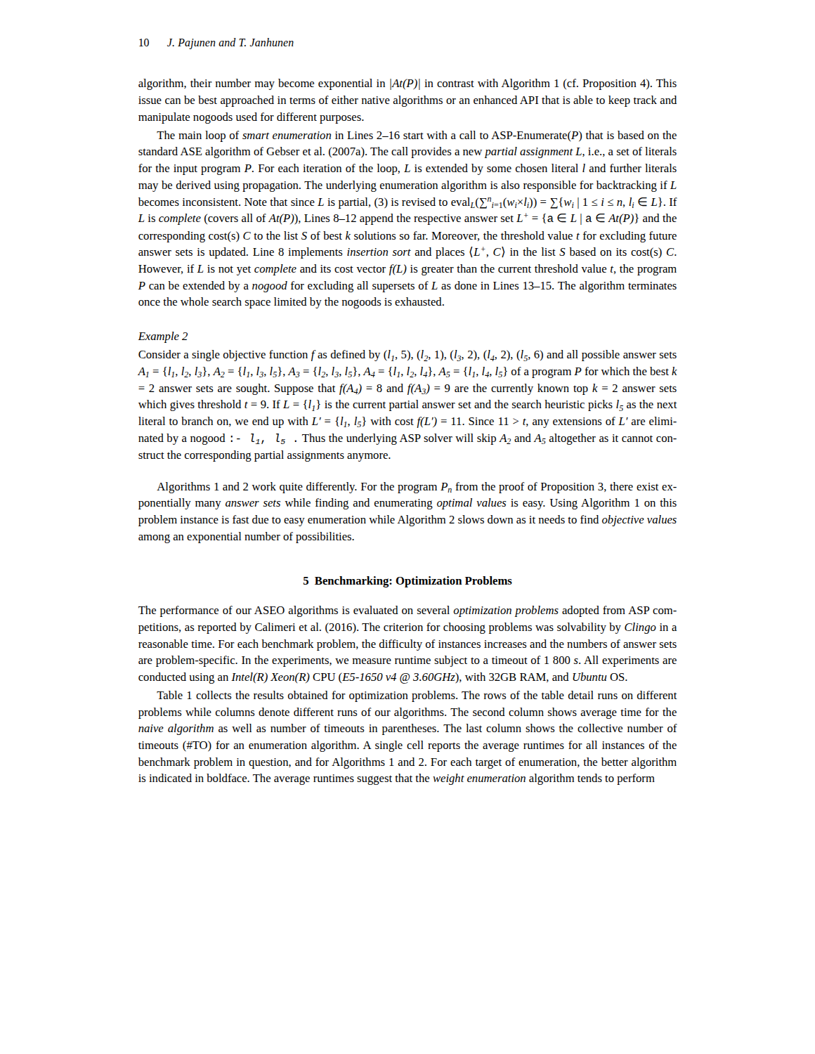10 J. Pajunen and T. Janhunen
algorithm, their number may become exponential in |At(P)| in contrast with Algorithm 1 (cf. Proposition 4). This issue can be best approached in terms of either native algorithms or an enhanced API that is able to keep track and manipulate nogoods used for different purposes.
The main loop of smart enumeration in Lines 2–16 start with a call to ASP-Enumerate(P) that is based on the standard ASE algorithm of Gebser et al. (2007a). The call provides a new partial assignment L, i.e., a set of literals for the input program P. For each iteration of the loop, L is extended by some chosen literal l and further literals may be derived using propagation. The underlying enumeration algorithm is also responsible for backtracking if L becomes inconsistent. Note that since L is partial, (3) is revised to evalL(∑ni=1(wi×li)) = ∑{wi | 1 ≤ i ≤ n, li ∈ L}. If L is complete (covers all of At(P)), Lines 8–12 append the respective answer set L+ = {a ∈ L | a ∈ At(P)} and the corresponding cost(s) C to the list S of best k solutions so far. Moreover, the threshold value t for excluding future answer sets is updated. Line 8 implements insertion sort and places ⟨L+, C⟩ in the list S based on its cost(s) C. However, if L is not yet complete and its cost vector f(L) is greater than the current threshold value t, the program P can be extended by a nogood for excluding all supersets of L as done in Lines 13–15. The algorithm terminates once the whole search space limited by the nogoods is exhausted.
Example 2
Consider a single objective function f as defined by (l1, 5), (l2, 1), (l3, 2), (l4, 2), (l5, 6) and all possible answer sets A1 = {l1, l2, l3}, A2 = {l1, l3, l5}, A3 = {l2, l3, l5}, A4 = {l1, l2, l4}, A5 = {l1, l4, l5} of a program P for which the best k = 2 answer sets are sought. Suppose that f(A4) = 8 and f(A3) = 9 are the currently known top k = 2 answer sets which gives threshold t = 9. If L = {l1} is the current partial answer set and the search heuristic picks l5 as the next literal to branch on, we end up with L′ = {l1, l5} with cost f(L′) = 11. Since 11 > t, any extensions of L′ are eliminated by a nogood :- l1, l5 . Thus the underlying ASP solver will skip A2 and A5 altogether as it cannot construct the corresponding partial assignments anymore.
Algorithms 1 and 2 work quite differently. For the program Pn from the proof of Proposition 3, there exist exponentially many answer sets while finding and enumerating optimal values is easy. Using Algorithm 1 on this problem instance is fast due to easy enumeration while Algorithm 2 slows down as it needs to find objective values among an exponential number of possibilities.
5 Benchmarking: Optimization Problems
The performance of our ASEO algorithms is evaluated on several optimization problems adopted from ASP competitions, as reported by Calimeri et al. (2016). The criterion for choosing problems was solvability by Clingo in a reasonable time. For each benchmark problem, the difficulty of instances increases and the numbers of answer sets are problem-specific. In the experiments, we measure runtime subject to a timeout of 1 800 s. All experiments are conducted using an Intel(R) Xeon(R) CPU (E5-1650 v4 @ 3.60GHz), with 32GB RAM, and Ubuntu OS.
Table 1 collects the results obtained for optimization problems. The rows of the table detail runs on different problems while columns denote different runs of our algorithms. The second column shows average time for the naive algorithm as well as number of timeouts in parentheses. The last column shows the collective number of timeouts (#TO) for an enumeration algorithm. A single cell reports the average runtimes for all instances of the benchmark problem in question, and for Algorithms 1 and 2. For each target of enumeration, the better algorithm is indicated in boldface. The average runtimes suggest that the weight enumeration algorithm tends to perform